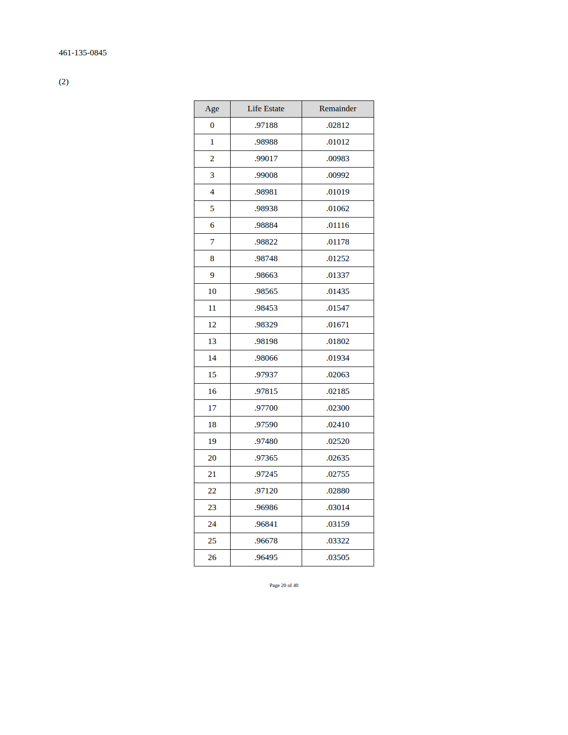461-135-0845
(2)
| Age | Life Estate | Remainder |
| --- | --- | --- |
| 0 | .97188 | .02812 |
| 1 | .98988 | .01012 |
| 2 | .99017 | .00983 |
| 3 | .99008 | .00992 |
| 4 | .98981 | .01019 |
| 5 | .98938 | .01062 |
| 6 | .98884 | .01116 |
| 7 | .98822 | .01178 |
| 8 | .98748 | .01252 |
| 9 | .98663 | .01337 |
| 10 | .98565 | .01435 |
| 11 | .98453 | .01547 |
| 12 | .98329 | .01671 |
| 13 | .98198 | .01802 |
| 14 | .98066 | .01934 |
| 15 | .97937 | .02063 |
| 16 | .97815 | .02185 |
| 17 | .97700 | .02300 |
| 18 | .97590 | .02410 |
| 19 | .97480 | .02520 |
| 20 | .97365 | .02635 |
| 21 | .97245 | .02755 |
| 22 | .97120 | .02880 |
| 23 | .96986 | .03014 |
| 24 | .96841 | .03159 |
| 25 | .96678 | .03322 |
| 26 | .96495 | .03505 |
Page 20 of 40